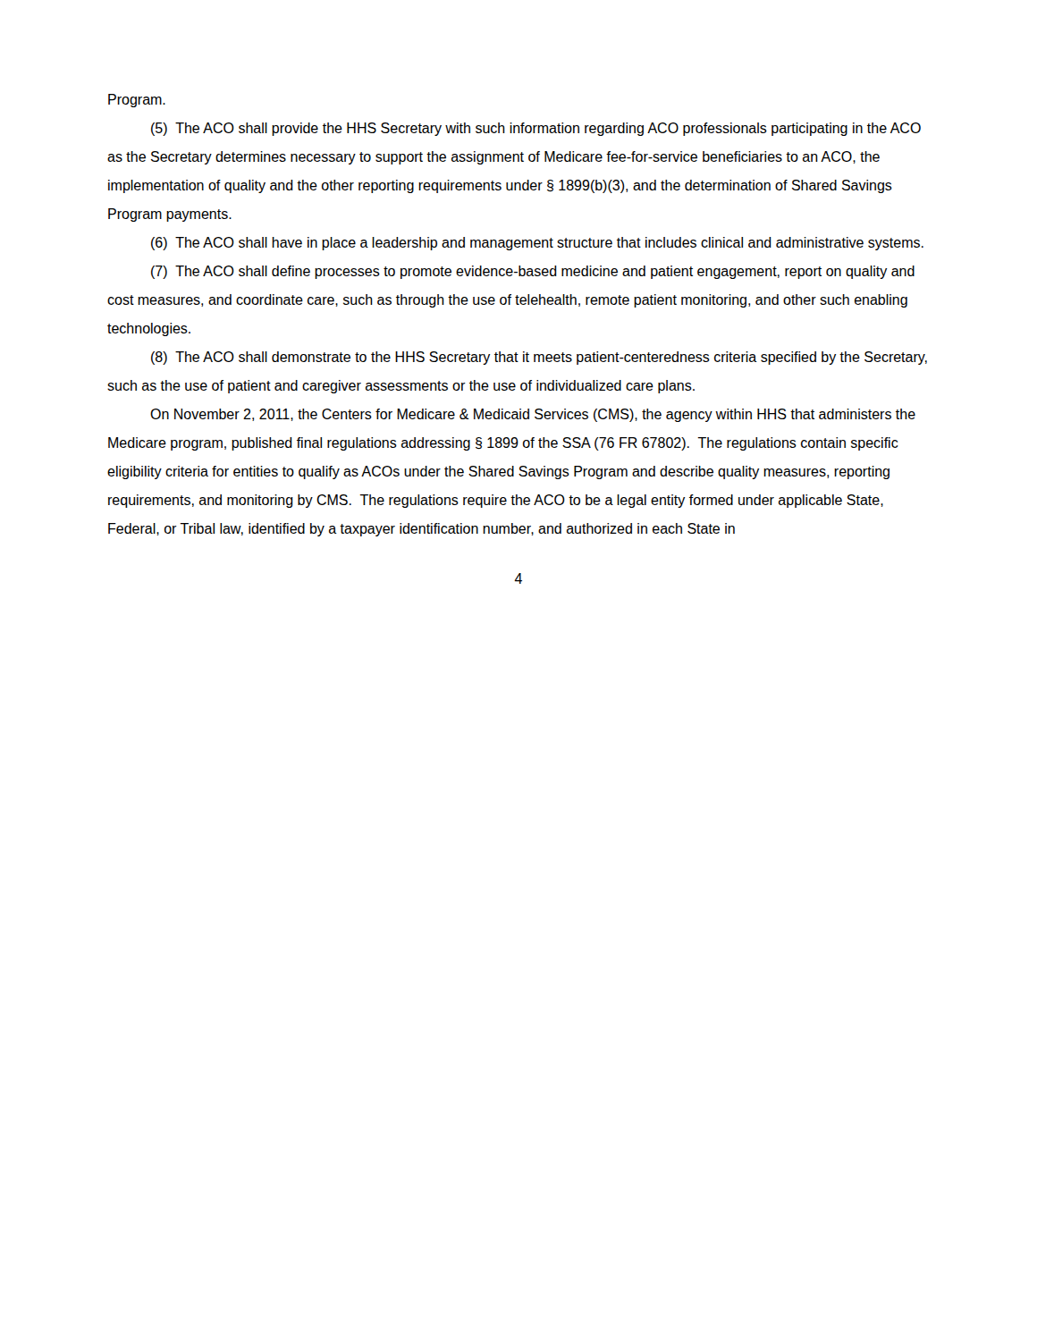Program.
(5) The ACO shall provide the HHS Secretary with such information regarding ACO professionals participating in the ACO as the Secretary determines necessary to support the assignment of Medicare fee-for-service beneficiaries to an ACO, the implementation of quality and the other reporting requirements under § 1899(b)(3), and the determination of Shared Savings Program payments.
(6) The ACO shall have in place a leadership and management structure that includes clinical and administrative systems.
(7) The ACO shall define processes to promote evidence-based medicine and patient engagement, report on quality and cost measures, and coordinate care, such as through the use of telehealth, remote patient monitoring, and other such enabling technologies.
(8) The ACO shall demonstrate to the HHS Secretary that it meets patient-centeredness criteria specified by the Secretary, such as the use of patient and caregiver assessments or the use of individualized care plans.
On November 2, 2011, the Centers for Medicare & Medicaid Services (CMS), the agency within HHS that administers the Medicare program, published final regulations addressing § 1899 of the SSA (76 FR 67802). The regulations contain specific eligibility criteria for entities to qualify as ACOs under the Shared Savings Program and describe quality measures, reporting requirements, and monitoring by CMS. The regulations require the ACO to be a legal entity formed under applicable State, Federal, or Tribal law, identified by a taxpayer identification number, and authorized in each State in
4